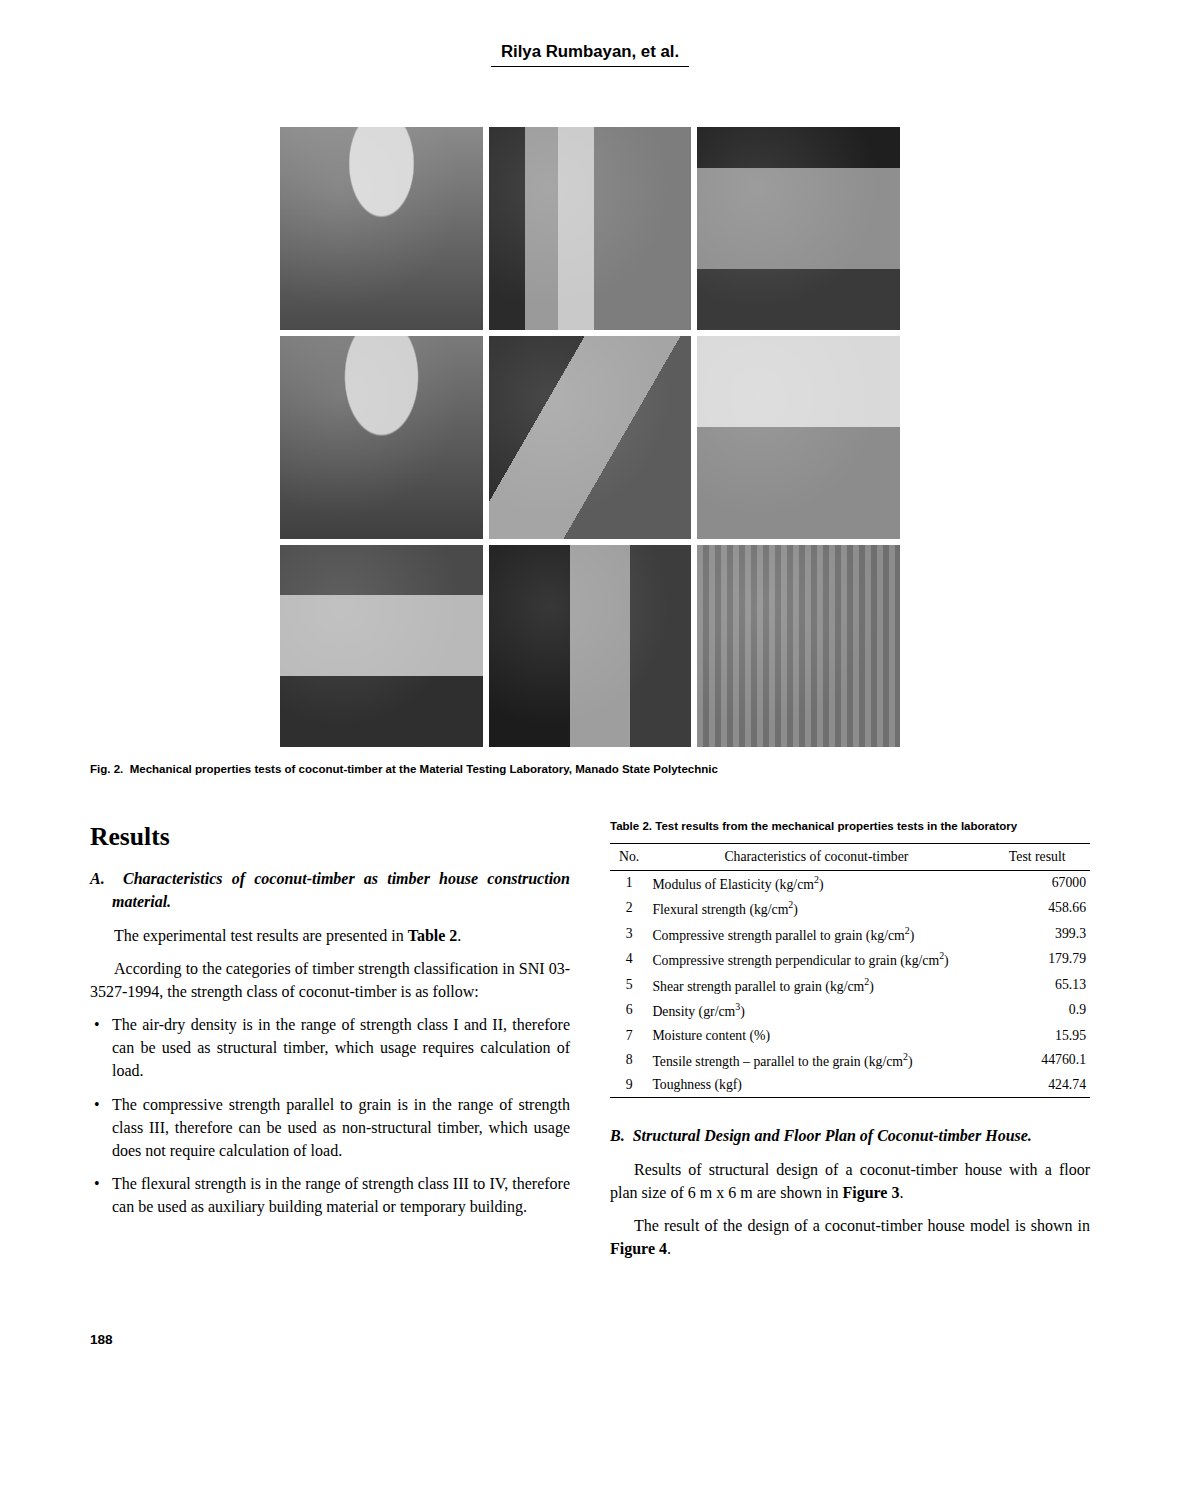Rilya Rumbayan, et al.
Fig. 2. Mechanical properties tests of coconut-timber at the Material Testing Laboratory, Manado State Polytechnic
Results
A. Characteristics of coconut-timber as timber house construction material.
The experimental test results are presented in Table 2.
According to the categories of timber strength classification in SNI 03-3527-1994, the strength class of coconut-timber is as follow:
The air-dry density is in the range of strength class I and II, therefore can be used as structural timber, which usage requires calculation of load.
The compressive strength parallel to grain is in the range of strength class III, therefore can be used as non-structural timber, which usage does not require calculation of load.
The flexural strength is in the range of strength class III to IV, therefore can be used as auxiliary building material or temporary building.
Table 2. Test results from the mechanical properties tests in the laboratory
| No. | Characteristics of coconut-timber | Test result |
| --- | --- | --- |
| 1 | Modulus of Elasticity (kg/cm 2 ) | 67000 |
| 2 | Flexural strength (kg/cm 2 ) | 458.66 |
| 3 | Compressive strength parallel to grain (kg/cm 2 ) | 399.3 |
| 4 | Compressive strength perpendicular to grain (kg/cm 2 ) | 179.79 |
| 5 | Shear strength parallel to grain (kg/cm 2 ) | 65.13 |
| 6 | Density (gr/cm 3 ) | 0.9 |
| 7 | Moisture content (%) | 15.95 |
| 8 | Tensile strength – parallel to the grain (kg/cm 2 ) | 44760.1 |
| 9 | Toughness (kgf) | 424.74 |
B. Structural Design and Floor Plan of Coconut-timber House.
Results of structural design of a coconut-timber house with a floor plan size of 6 m x 6 m are shown in Figure 3.
The result of the design of a coconut-timber house model is shown in Figure 4.
188